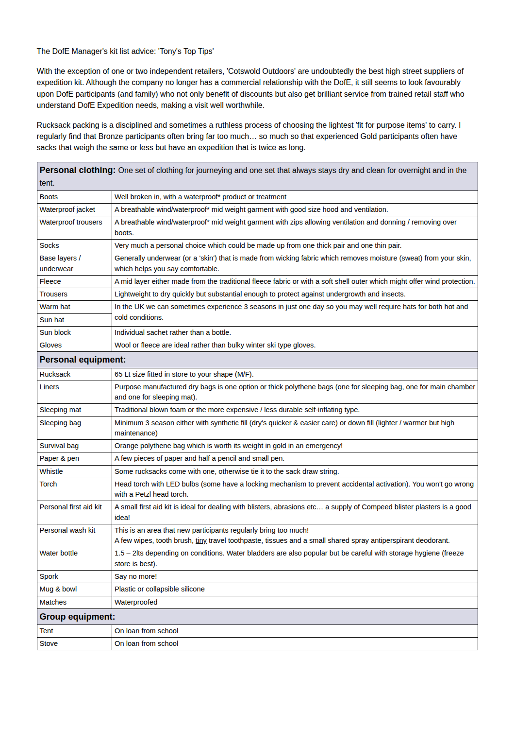The DofE Manager's kit list advice: 'Tony's Top Tips'
With the exception of one or two independent retailers, 'Cotswold Outdoors' are undoubtedly the best high street suppliers of expedition kit. Although the company no longer has a commercial relationship with the DofE, it still seems to look favourably upon DofE participants (and family) who not only benefit of discounts but also get brilliant service from trained retail staff who understand DofE Expedition needs, making a visit well worthwhile.
Rucksack packing is a disciplined and sometimes a ruthless process of choosing the lightest 'fit for purpose items' to carry. I regularly find that Bronze participants often bring far too much… so much so that experienced Gold participants often have sacks that weigh the same or less but have an expedition that is twice as long.
| Personal clothing: One set of clothing for journeying and one set that always stays dry and clean for overnight and in the tent. |
| Boots | Well broken in, with a waterproof* product or treatment |
| Waterproof jacket | A breathable wind/waterproof* mid weight garment with good size hood and ventilation. |
| Waterproof trousers | A breathable wind/waterproof* mid weight garment with zips allowing ventilation and donning / removing over boots. |
| Socks | Very much a personal choice which could be made up from one thick pair and one thin pair. |
| Base layers / underwear | Generally underwear (or a 'skin') that is made from wicking fabric which removes moisture (sweat) from your skin, which helps you say comfortable. |
| Fleece | A mid layer either made from the traditional fleece fabric or with a soft shell outer which might offer wind protection. |
| Trousers | Lightweight to dry quickly but substantial enough to protect against undergrowth and insects. |
| Warm hat | In the UK we can sometimes experience 3 seasons in just one day so you may well require hats for both hot and cold conditions. |
| Sun hat |
| Sun block | Individual sachet rather than a bottle. |
| Gloves | Wool or fleece are ideal rather than bulky winter ski type gloves. |
| Personal equipment: |
| Rucksack | 65 Lt size fitted in store to your shape (M/F). |
| Liners | Purpose manufactured dry bags is one option or thick polythene bags (one for sleeping bag, one for main chamber and one for sleeping mat). |
| Sleeping mat | Traditional blown foam or the more expensive / less durable self-inflating type. |
| Sleeping bag | Minimum 3 season either with synthetic fill (dry's quicker & easier care) or down fill (lighter / warmer but high maintenance) |
| Survival bag | Orange polythene bag which is worth its weight in gold in an emergency! |
| Paper & pen | A few pieces of paper and half a pencil and small pen. |
| Whistle | Some rucksacks come with one, otherwise tie it to the sack draw string. |
| Torch | Head torch with LED bulbs (some have a locking mechanism to prevent accidental activation). You won't go wrong with a Petzl head torch. |
| Personal first aid kit | A small first aid kit is ideal for dealing with blisters, abrasions etc… a supply of Compeed blister plasters is a good idea! |
| Personal wash kit | This is an area that new participants regularly bring too much! A few wipes, tooth brush, tiny travel toothpaste, tissues and a small shared spray antiperspirant deodorant. |
| Water bottle | 1.5 – 2lts depending on conditions. Water bladders are also popular but be careful with storage hygiene (freeze store is best). |
| Spork | Say no more! |
| Mug & bowl | Plastic or collapsible silicone |
| Matches | Waterproofed |
| Group equipment: |
| Tent | On loan from school |
| Stove | On loan from school |